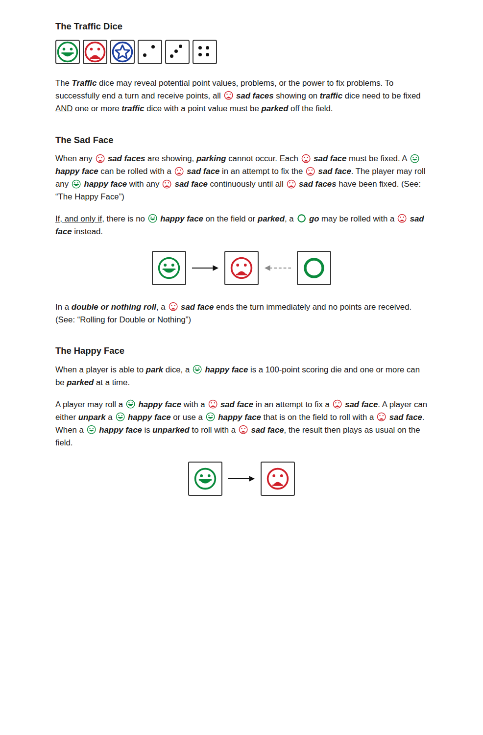The Traffic Dice
The Traffic dice may reveal potential point values, problems, or the power to fix problems. To successfully end a turn and receive points, all sad faces showing on traffic dice need to be fixed AND one or more traffic dice with a point value must be parked off the field.
The Sad Face
When any sad faces are showing, parking cannot occur. Each sad face must be fixed. A happy face can be rolled with a sad face in an attempt to fix the sad face. The player may roll any happy face with any sad face continuously until all sad faces have been fixed. (See: “The Happy Face”)
If, and only if, there is no happy face on the field or parked, a go may be rolled with a sad face instead.
In a double or nothing roll, a sad face ends the turn immediately and no points are received. (See: “Rolling for Double or Nothing”)
The Happy Face
When a player is able to park dice, a happy face is a 100-point scoring die and one or more can be parked at a time.
A player may roll a happy face with a sad face in an attempt to fix a sad face. A player can either unpark a happy face or use a happy face that is on the field to roll with a sad face. When a happy face is unparked to roll with a sad face, the result then plays as usual on the field.